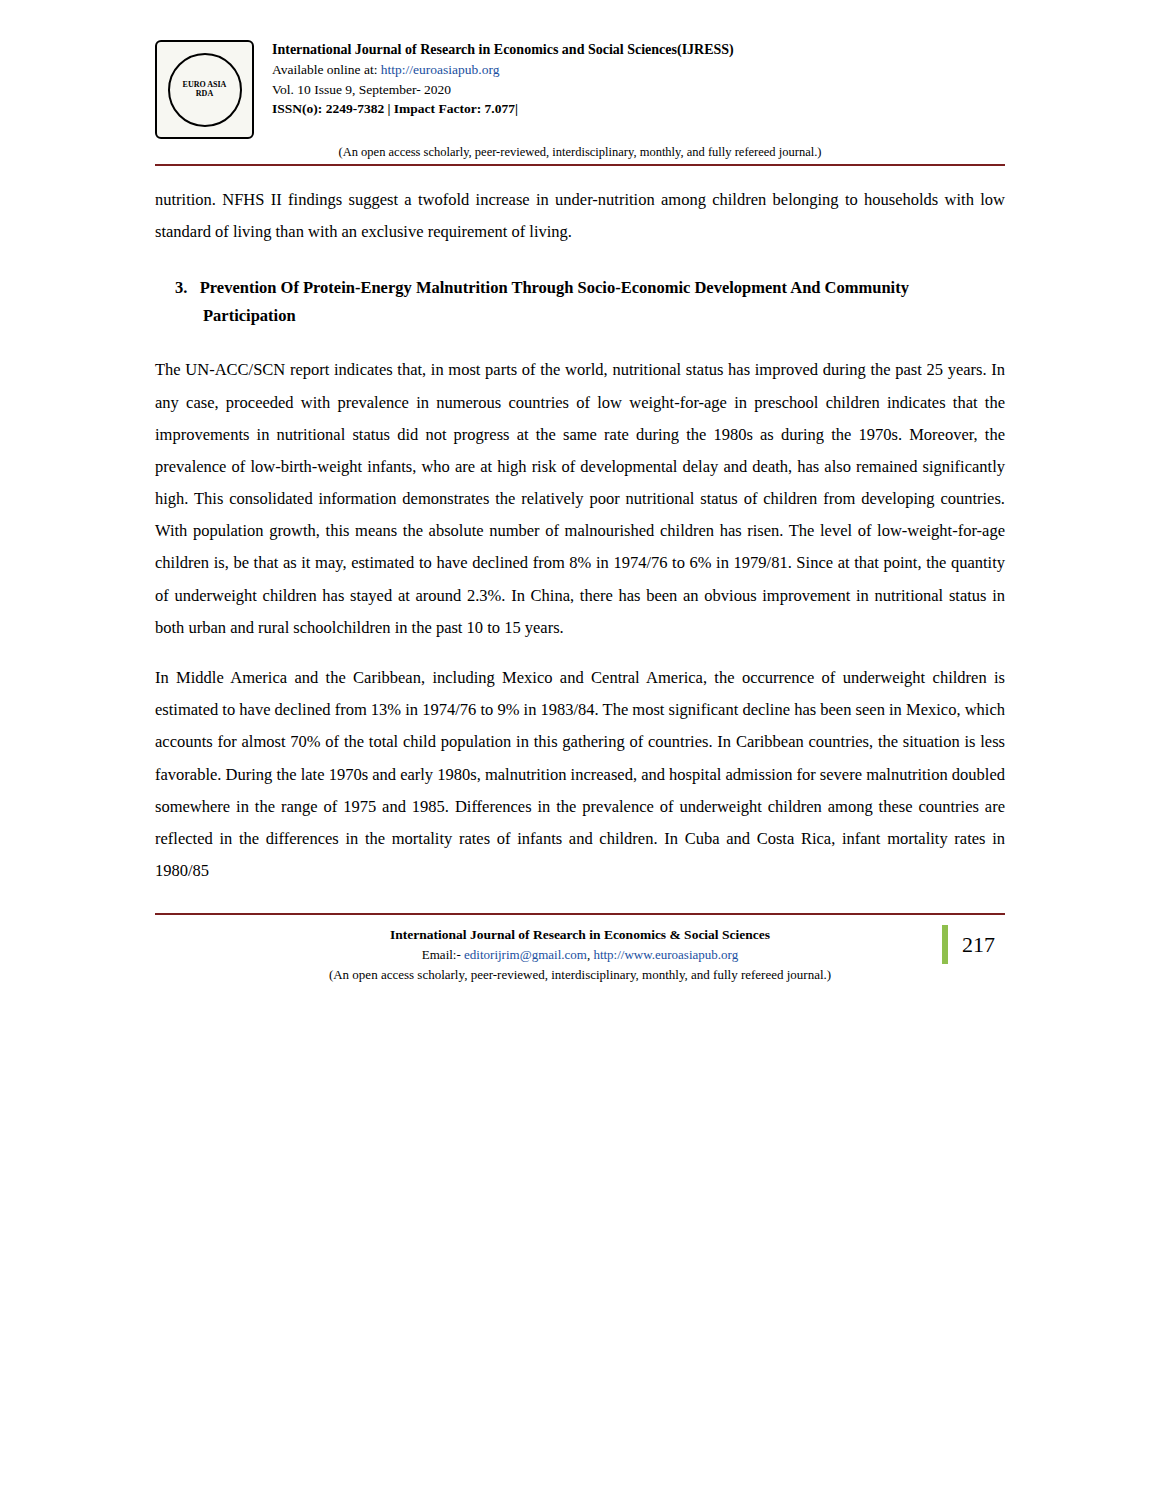EURO ASIA RDA
International Journal of Research in Economics and Social Sciences(IJRESS)
Available online at: http://euroasiapub.org
Vol. 10 Issue 9, September- 2020
ISSN(o): 2249-7382 | Impact Factor: 7.077|
(An open access scholarly, peer-reviewed, interdisciplinary, monthly, and fully refereed journal.)
nutrition. NFHS II findings suggest a twofold increase in under-nutrition among children belonging to households with low standard of living than with an exclusive requirement of living.
3. Prevention Of Protein-Energy Malnutrition Through Socio-Economic Development And Community Participation
The UN-ACC/SCN report indicates that, in most parts of the world, nutritional status has improved during the past 25 years. In any case, proceeded with prevalence in numerous countries of low weight-for-age in preschool children indicates that the improvements in nutritional status did not progress at the same rate during the 1980s as during the 1970s. Moreover, the prevalence of low-birth-weight infants, who are at high risk of developmental delay and death, has also remained significantly high. This consolidated information demonstrates the relatively poor nutritional status of children from developing countries. With population growth, this means the absolute number of malnourished children has risen. The level of low-weight-for-age children is, be that as it may, estimated to have declined from 8% in 1974/76 to 6% in 1979/81. Since at that point, the quantity of underweight children has stayed at around 2.3%. In China, there has been an obvious improvement in nutritional status in both urban and rural schoolchildren in the past 10 to 15 years.
In Middle America and the Caribbean, including Mexico and Central America, the occurrence of underweight children is estimated to have declined from 13% in 1974/76 to 9% in 1983/84. The most significant decline has been seen in Mexico, which accounts for almost 70% of the total child population in this gathering of countries. In Caribbean countries, the situation is less favorable. During the late 1970s and early 1980s, malnutrition increased, and hospital admission for severe malnutrition doubled somewhere in the range of 1975 and 1985. Differences in the prevalence of underweight children among these countries are reflected in the differences in the mortality rates of infants and children. In Cuba and Costa Rica, infant mortality rates in 1980/85
International Journal of Research in Economics & Social Sciences
Email:- editorijrim@gmail.com, http://www.euroasiapub.org
(An open access scholarly, peer-reviewed, interdisciplinary, monthly, and fully refereed journal.)
217